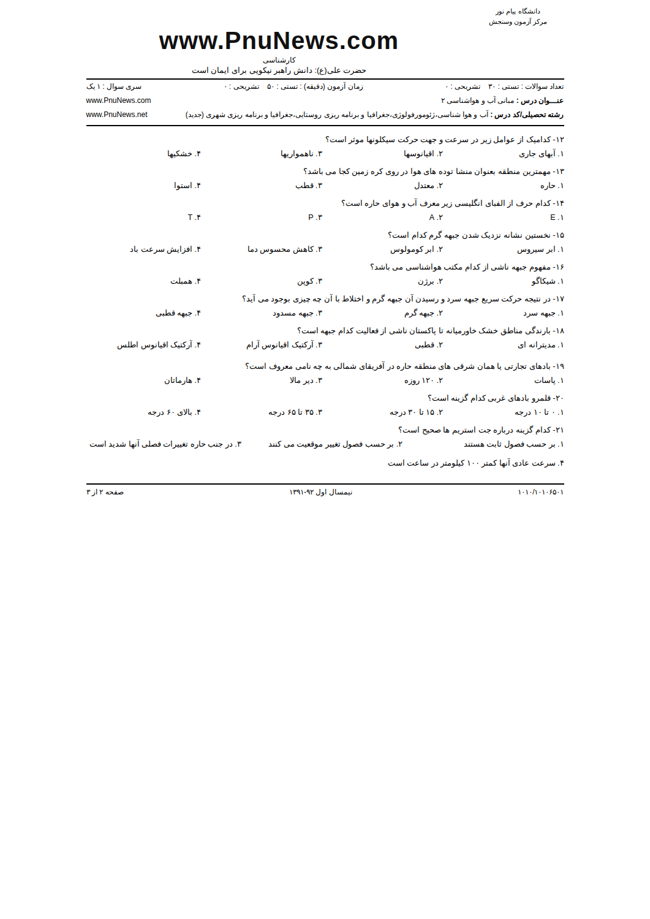دانشگاه پیام نور
مرکز آزمون وسنجش
www.PnuNews.com
کارشناسی
حضرت علی(ع): دانش راهبر نیکویی برای ایمان است
تعداد سوالات : تستی : ۳۰ تشریحی : ۰
زمان آزمون (دقیقه) : تستی : ۵۰ تشریحی : ۰
سری سوال : ۱ یک
عنـــوان درس : مبانی آب و هواشناسی ۲
www.PnuNews.com
رشته تحصیلی/کد درس : آب و هوا شناسی،ژئومورفولوژی،جغرافیا و برنامه ریزی روستایی،جغرافیا و برنامه ریزی شهری (جدید)
www.PnuNews.net
۱۲- کدامیک از عوامل زیر در سرعت و جهت حرکت سیکلونها موثر است؟
۱. آبهای جاری
۲. اقیانوسها
۳. ناهمواریها
۴. خشکیها
۱۳- مهمترین منطقه بعنوان منشا توده های هوا در روی کره زمین کجا می باشد؟
۱. حاره
۲. معتدل
۳. قطب
۴. استوا
۱۴- کدام حرف از الفبای انگلیسی زیر معرف آب و هوای حاره است؟
۱. E
۲. A
۳. P
۴. T
۱۵- نخستین نشانه نزدیک شدن جبهه گرم کدام است؟
۱. ابر سیروس
۲. ابر کومولوس
۳. کاهش محسوس دما
۴. افزایش سرعت باد
۱۶- مفهوم جبهه ناشی از کدام مکتب هواشناسی می باشد؟
۱. شیکاگو
۲. برژن
۳. کوپن
۴. همبلت
۱۷- در نتیجه حرکت سریع جبهه سرد و رسیدن آن جبهه گرم و اختلاط با آن چه چیزی بوجود می آید؟
۱. جبهه سرد
۲. جبهه گرم
۳. جبهه مسدود
۴. جبهه قطبی
۱۸- بارندگی مناطق خشک خاورمیانه تا پاکستان ناشی از فعالیت کدام جبهه است؟
۱. مدیترانه ای
۲. قطبی
۳. آرکتیک اقیانوس آرام
۴. آرکتیک اقیانوس اطلس
۱۹- بادهای تجارتی یا همان شرقی های منطقه حاره در آفریقای شمالی به چه نامی معروف است؟
۱. پاسات
۲. ۱۲۰ روزه
۳. دیر مالا
۴. هارماتان
۲۰- قلمرو بادهای غربی کدام گزینه است؟
۱. ۰ تا ۱۰ درجه
۲. ۱۵ تا ۳۰ درجه
۳. ۳۵ تا ۶۵ درجه
۴. بالای ۶۰ درجه
۲۱- کدام گزینه درباره جت استریم ها صحیح است؟
۱. بر حسب فصول ثابت هستند
۲. بر حسب فصول تغییر موقعیت می کنند
۳. در جنب حاره تغییرات فصلی آنها شدید است
۴. سرعت عادی آنها کمتر ۱۰۰ کیلومتر در ساعت است
۱۰۱۰/۱۰۱۰۶۵۰۱
نیمسال اول ۹۲-۱۳۹۱
صفحه ۲ از ۳